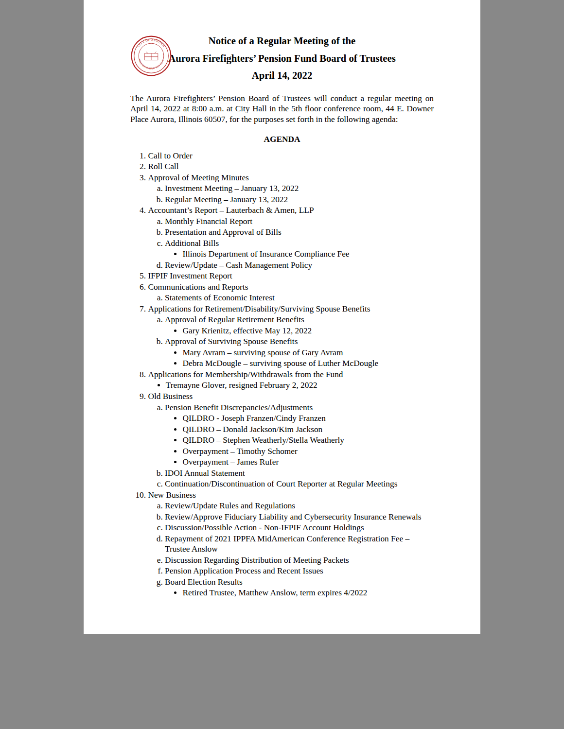CITY OF AURORA INCORPORATED TEN FIVE
Notice of a Regular Meeting of the
Aurora Firefighters’ Pension Fund Board of Trustees
April 14, 2022
The Aurora Firefighters’ Pension Board of Trustees will conduct a regular meeting on April 14, 2022 at 8:00 a.m. at City Hall in the 5th floor conference room, 44 E. Downer Place Aurora, Illinois 60507, for the purposes set forth in the following agenda:
AGENDA
Call to Order
Roll Call
Approval of Meeting Minutes
Investment Meeting – January 13, 2022
Regular Meeting – January 13, 2022
Accountant’s Report – Lauterbach & Amen, LLP
Monthly Financial Report
Presentation and Approval of Bills
Additional Bills
Illinois Department of Insurance Compliance Fee
Review/Update – Cash Management Policy
IFPIF Investment Report
Communications and Reports
Statements of Economic Interest
Applications for Retirement/Disability/Surviving Spouse Benefits
Approval of Regular Retirement Benefits
Gary Krienitz, effective May 12, 2022
Approval of Surviving Spouse Benefits
Mary Avram – surviving spouse of Gary Avram
Debra McDougle – surviving spouse of Luther McDougle
Applications for Membership/Withdrawals from the Fund
Tremayne Glover, resigned February 2, 2022
Old Business
Pension Benefit Discrepancies/Adjustments
QILDRO - Joseph Franzen/Cindy Franzen
QILDRO – Donald Jackson/Kim Jackson
QILDRO – Stephen Weatherly/Stella Weatherly
Overpayment – Timothy Schomer
Overpayment – James Rufer
IDOI Annual Statement
Continuation/Discontinuation of Court Reporter at Regular Meetings
New Business
Review/Update Rules and Regulations
Review/Approve Fiduciary Liability and Cybersecurity Insurance Renewals
Discussion/Possible Action - Non-IFPIF Account Holdings
Repayment of 2021 IPPFA MidAmerican Conference Registration Fee – Trustee Anslow
Discussion Regarding Distribution of Meeting Packets
Pension Application Process and Recent Issues
Board Election Results
Retired Trustee, Matthew Anslow, term expires 4/2022